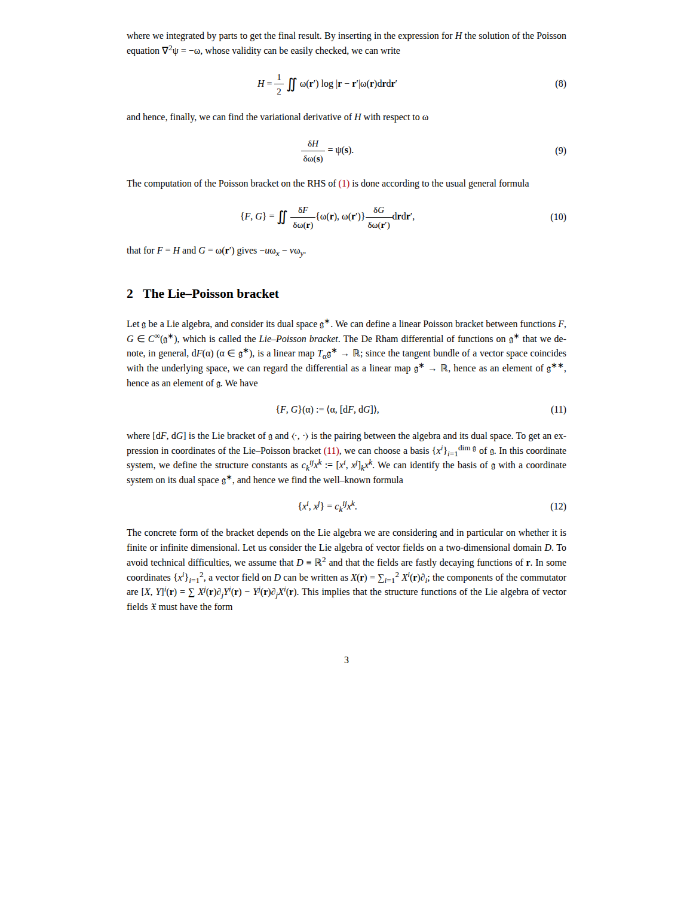where we integrated by parts to get the final result. By inserting in the expression for H the solution of the Poisson equation ∇2ψ = −ω, whose validity can be easily checked, we can write
H = 12 ∬ ω(r′) log |r − r′|ω(r)drdr′
(8)
and hence, finally, we can find the variational derivative of H with respect to ω
δH δω(s) = ψ(s).
(9)
The computation of the Poisson bracket on the RHS of (1) is done according to the usual general formula
{F, G} = ∬ δF δω(r){ω(r), ω(r′)}δG δω(r′) drdr′,
(10)
that for F = H and G = ω(r′) gives −uωx − vωy.
2 The Lie–Poisson bracket
Let 𝔤 be a Lie algebra, and consider its dual space 𝔤∗. We can define a linear Poisson bracket between functions F, G ∈ C∞(𝔤∗), which is called the Lie–Poisson bracket. The De Rham differential of functions on 𝔤∗ that we denote, in general, dF(α) (α ∈ 𝔤∗), is a linear map Tα𝔤∗ → ℝ; since the tangent bundle of a vector space coincides with the underlying space, we can regard the differential as a linear map 𝔤∗ → ℝ, hence as an element of 𝔤∗∗, hence as an element of 𝔤. We have
{F, G}(α) := ⟨α, [dF, dG]⟩,
(11)
where [dF, dG] is the Lie bracket of 𝔤 and ⟨·, ·⟩ is the pairing between the algebra and its dual space. To get an expression in coordinates of the Lie–Poisson bracket (11), we can choose a basis {xi}i=1dim 𝔤 of 𝔤. In this coordinate system, we define the structure constants as ckijxk := [xi, xj]kxk. We can identify the basis of 𝔤 with a coordinate system on its dual space 𝔤∗, and hence we find the well–known formula
{xi, xj} = ckijxk.
(12)
The concrete form of the bracket depends on the Lie algebra we are considering and in particular on whether it is finite or infinite dimensional. Let us consider the Lie algebra of vector fields on a two-dimensional domain D. To avoid technical difficulties, we assume that D ≡ ℝ2 and that the fields are fastly decaying functions of r. In some coordinates {xi}i=12, a vector field on D can be written as X(r) = ∑i=12 Xi(r)∂i; the components of the commutator are [X, Y]i(r) = ∑ Xj(r)∂jYi(r) − Yj(r)∂jXi(r). This implies that the structure functions of the Lie algebra of vector fields 𝔛 must have the form
3